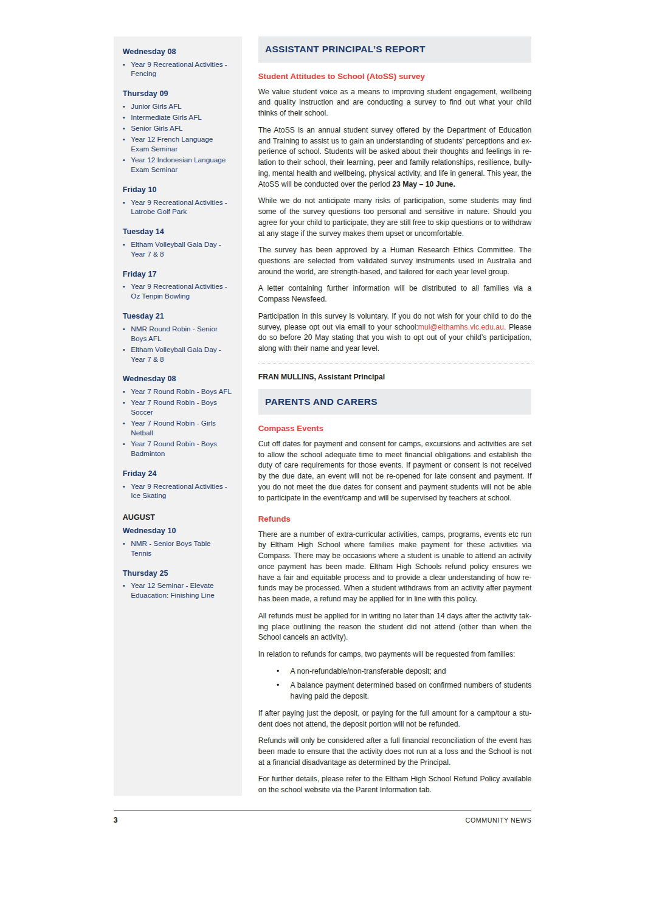Wednesday 08
Year 9 Recreational Activities - Fencing
Thursday 09
Junior Girls AFL
Intermediate Girls AFL
Senior Girls AFL
Year 12 French Language Exam Seminar
Year 12 Indonesian Language Exam Seminar
Friday 10
Year 9 Recreational Activities - Latrobe Golf Park
Tuesday 14
Eltham Volleyball Gala Day - Year 7 & 8
Friday 17
Year 9 Recreational Activities - Oz Tenpin Bowling
Tuesday 21
NMR Round Robin - Senior Boys AFL
Eltham Volleyball Gala Day - Year 7 & 8
Wednesday 08
Year 7 Round Robin - Boys AFL
Year 7 Round Robin - Boys Soccer
Year 7 Round Robin - Girls Netball
Year 7 Round Robin - Boys Badminton
Friday 24
Year 9 Recreational Activities - Ice Skating
AUGUST
Wednesday 10
NMR - Senior Boys Table Tennis
Thursday 25
Year 12 Seminar - Elevate Eduacation: Finishing Line
ASSISTANT PRINCIPAL’S REPORT
Student Attitudes to School (AtoSS) survey
We value student voice as a means to improving student engagement, wellbeing and quality instruction and are conducting a survey to find out what your child thinks of their school.
The AtoSS is an annual student survey offered by the Department of Education and Training to assist us to gain an understanding of students' perceptions and experience of school. Students will be asked about their thoughts and feelings in relation to their school, their learning, peer and family relationships, resilience, bullying, mental health and wellbeing, physical activity, and life in general. This year, the AtoSS will be conducted over the period 23 May – 10 June.
While we do not anticipate many risks of participation, some students may find some of the survey questions too personal and sensitive in nature. Should you agree for your child to participate, they are still free to skip questions or to withdraw at any stage if the survey makes them upset or uncomfortable.
The survey has been approved by a Human Research Ethics Committee. The questions are selected from validated survey instruments used in Australia and around the world, are strength-based, and tailored for each year level group.
A letter containing further information will be distributed to all families via a Compass Newsfeed.
Participation in this survey is voluntary. If you do not wish for your child to do the survey, please opt out via email to your school:mul@elthamhs.vic.edu.au. Please do so before 20 May stating that you wish to opt out of your child’s participation, along with their name and year level.
FRAN MULLINS, Assistant Principal
PARENTS AND CARERS
Compass Events
Cut off dates for payment and consent for camps, excursions and activities are set to allow the school adequate time to meet financial obligations and establish the duty of care requirements for those events. If payment or consent is not received by the due date, an event will not be re-opened for late consent and payment. If you do not meet the due dates for consent and payment students will not be able to participate in the event/camp and will be supervised by teachers at school.
Refunds
There are a number of extra-curricular activities, camps, programs, events etc run by Eltham High School where families make payment for these activities via Compass. There may be occasions where a student is unable to attend an activity once payment has been made. Eltham High Schools refund policy ensures we have a fair and equitable process and to provide a clear understanding of how refunds may be processed. When a student withdraws from an activity after payment has been made, a refund may be applied for in line with this policy.
All refunds must be applied for in writing no later than 14 days after the activity taking place outlining the reason the student did not attend (other than when the School cancels an activity).
In relation to refunds for camps, two payments will be requested from families:
A non-refundable/non-transferable deposit; and
A balance payment determined based on confirmed numbers of students having paid the deposit.
If after paying just the deposit, or paying for the full amount for a camp/tour a student does not attend, the deposit portion will not be refunded.
Refunds will only be considered after a full financial reconciliation of the event has been made to ensure that the activity does not run at a loss and the School is not at a financial disadvantage as determined by the Principal.
For further details, please refer to the Eltham High School Refund Policy available on the school website via the Parent Information tab.
3 COMMUNITY NEWS